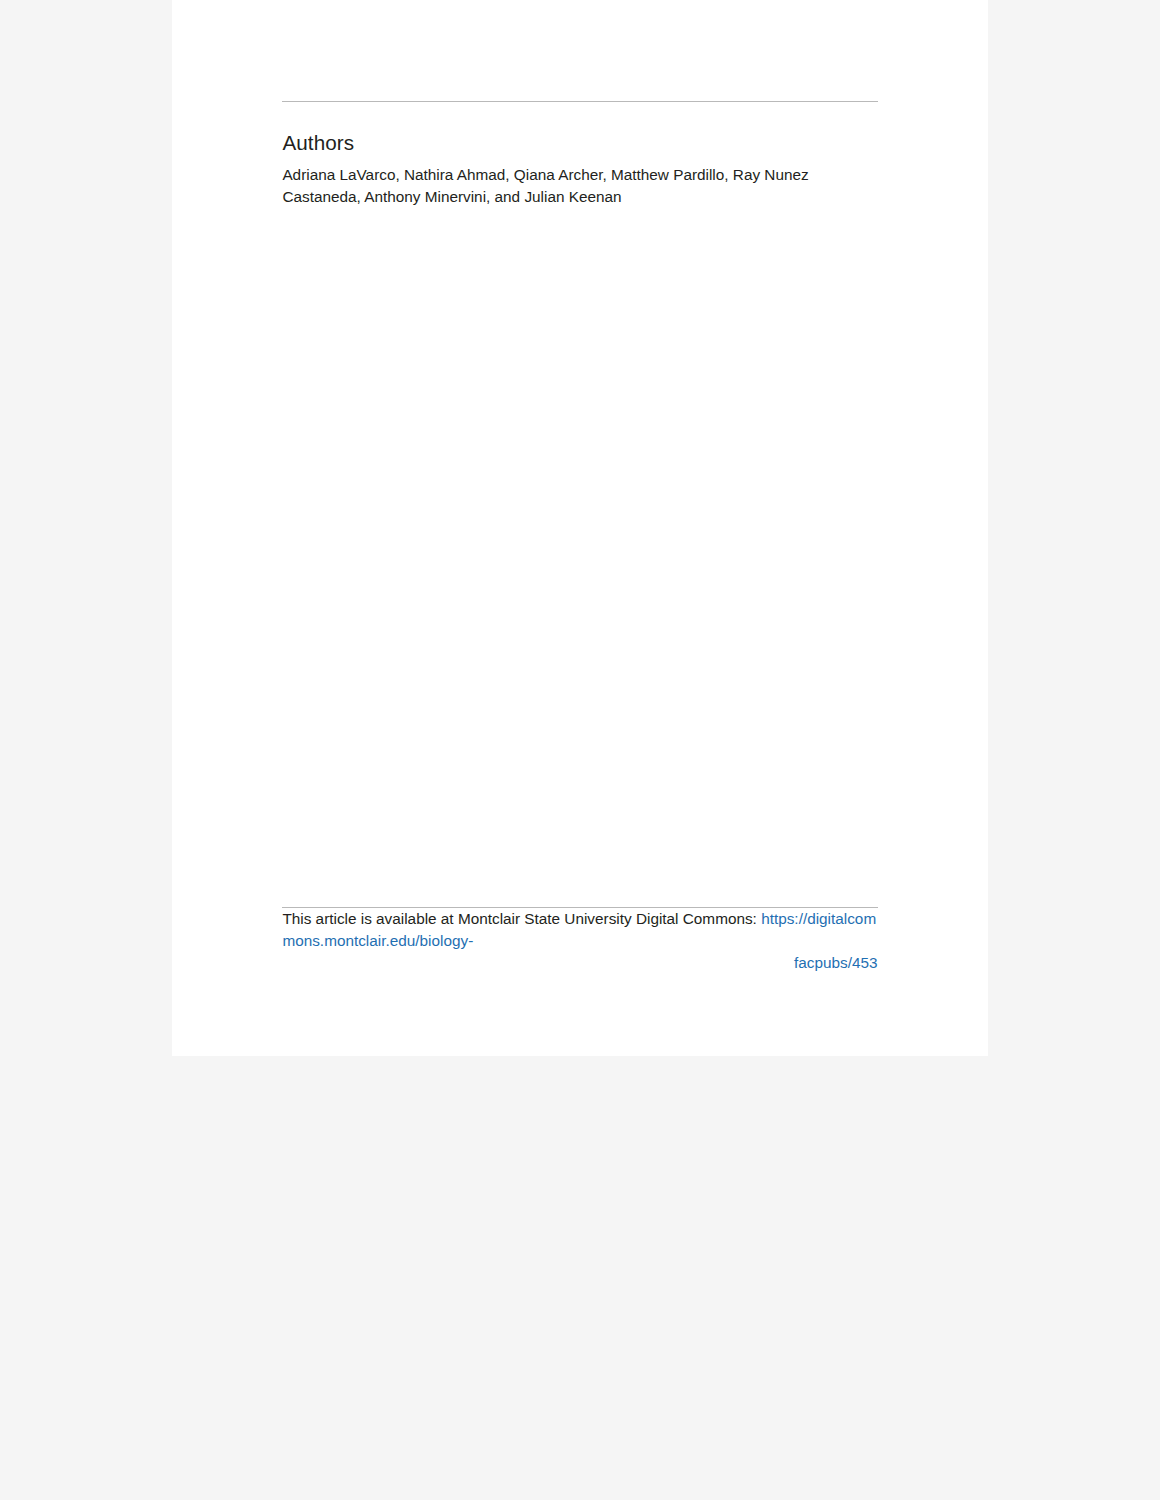Authors
Adriana LaVarco, Nathira Ahmad, Qiana Archer, Matthew Pardillo, Ray Nunez Castaneda, Anthony Minervini, and Julian Keenan
This article is available at Montclair State University Digital Commons: https://digitalcommons.montclair.edu/biology-facpubs/453